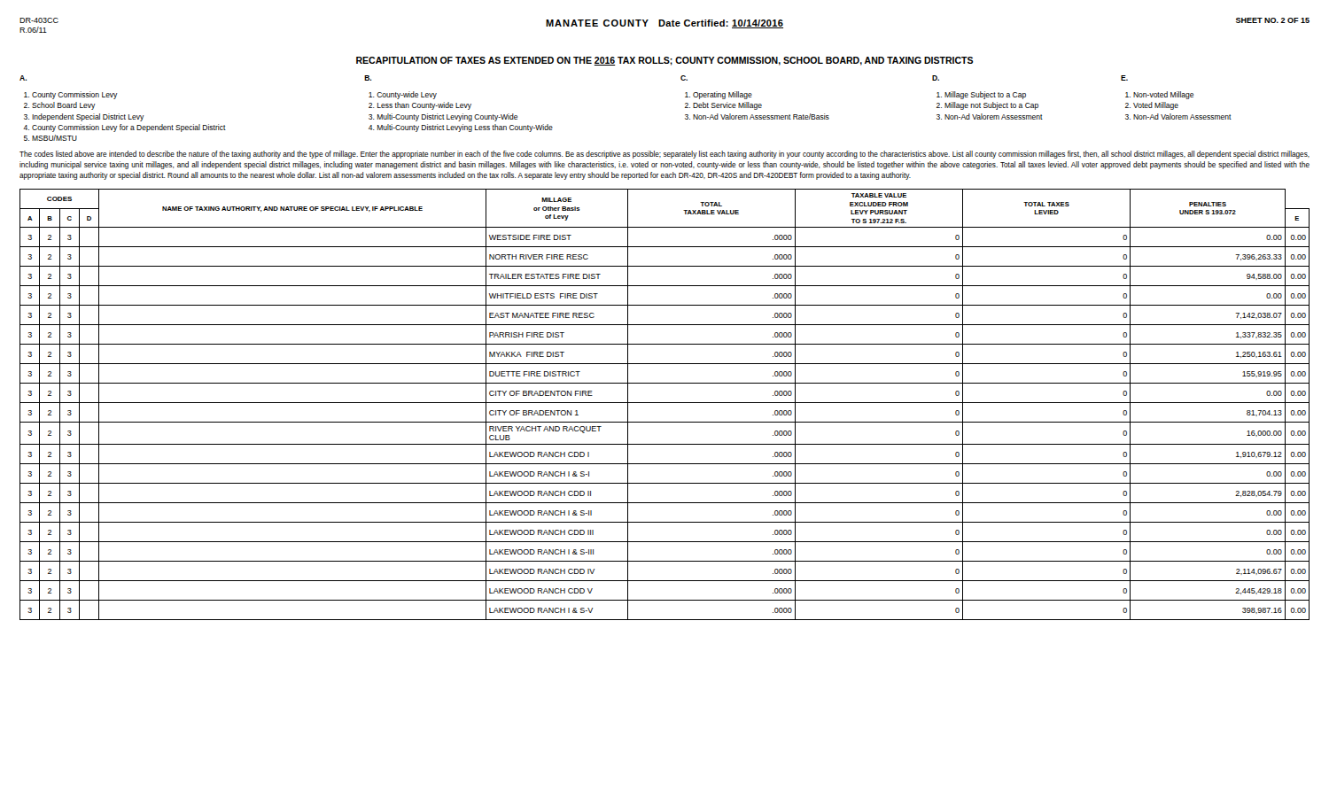DR-403CC
R.06/11
MANATEE COUNTY Date Certified: 10/14/2016
SHEET NO. 2 OF 15
RECAPITULATION OF TAXES AS EXTENDED ON THE 2016 TAX ROLLS; COUNTY COMMISSION, SCHOOL BOARD, AND TAXING DISTRICTS
| A. | B. | C. | D. | E. |
| County Commission Levy School Board Levy Independent Special District Levy County Commission Levy for a Dependent Special District MSBU/MSTU | County-wide Levy Less than County-wide Levy Multi-County District Levying County-Wide Multi-County District Levying Less than County-Wide | Operating Millage Debt Service Millage Non-Ad Valorem Assessment Rate/Basis | Millage Subject to a Cap Millage not Subject to a Cap Non-Ad Valorem Assessment | Non-voted Millage Voted Millage Non-Ad Valorem Assessment |
The codes listed above are intended to describe the nature of the taxing authority and the type of millage. Enter the appropriate number in each of the five code columns. Be as descriptive as possible; separately list each taxing authority in your county according to the characteristics above. List all county commission millages first, then, all school district millages, all dependent special district millages, including municipal service taxing unit millages, and all independent special district millages, including water management district and basin millages. Millages with like characteristics, i.e. voted or non-voted, county-wide or less than county-wide, should be listed together within the above categories. Total all taxes levied. All voter approved debt payments should be specified and listed with the appropriate taxing authority or special district. Round all amounts to the nearest whole dollar. List all non-ad valorem assessments included on the tax rolls. A separate levy entry should be reported for each DR-420, DR-420S and DR-420DEBT form provided to a taxing authority.
| CODES | NAME OF TAXING AUTHORITY, AND NATURE OF SPECIAL LEVY, IF APPLICABLE | MILLAGE or Other Basis of Levy | TOTAL TAXABLE VALUE | TAXABLE VALUE EXCLUDED FROM LEVY PURSUANT TO S 197.212 F.S. | TOTAL TAXES LEVIED | PENALTIES UNDER S 193.072 |
| --- | --- | --- | --- | --- | --- | --- |
| A | B | C | D | E |
| 3 | 2 | 3 | | | WESTSIDE FIRE DIST | .0000 | 0 | 0 | 0.00 | 0.00 |
| 3 | 2 | 3 | | | NORTH RIVER FIRE RESC | .0000 | 0 | 0 | 7,396,263.33 | 0.00 |
| 3 | 2 | 3 | | | TRAILER ESTATES FIRE DIST | .0000 | 0 | 0 | 94,588.00 | 0.00 |
| 3 | 2 | 3 | | | WHITFIELD ESTS FIRE DIST | .0000 | 0 | 0 | 0.00 | 0.00 |
| 3 | 2 | 3 | | | EAST MANATEE FIRE RESC | .0000 | 0 | 0 | 7,142,038.07 | 0.00 |
| 3 | 2 | 3 | | | PARRISH FIRE DIST | .0000 | 0 | 0 | 1,337,832.35 | 0.00 |
| 3 | 2 | 3 | | | MYAKKA FIRE DIST | .0000 | 0 | 0 | 1,250,163.61 | 0.00 |
| 3 | 2 | 3 | | | DUETTE FIRE DISTRICT | .0000 | 0 | 0 | 155,919.95 | 0.00 |
| 3 | 2 | 3 | | | CITY OF BRADENTON FIRE | .0000 | 0 | 0 | 0.00 | 0.00 |
| 3 | 2 | 3 | | | CITY OF BRADENTON 1 | .0000 | 0 | 0 | 81,704.13 | 0.00 |
| 3 | 2 | 3 | | | RIVER YACHT AND RACQUET CLUB | .0000 | 0 | 0 | 16,000.00 | 0.00 |
| 3 | 2 | 3 | | | LAKEWOOD RANCH CDD I | .0000 | 0 | 0 | 1,910,679.12 | 0.00 |
| 3 | 2 | 3 | | | LAKEWOOD RANCH I & S-I | .0000 | 0 | 0 | 0.00 | 0.00 |
| 3 | 2 | 3 | | | LAKEWOOD RANCH CDD II | .0000 | 0 | 0 | 2,828,054.79 | 0.00 |
| 3 | 2 | 3 | | | LAKEWOOD RANCH I & S-II | .0000 | 0 | 0 | 0.00 | 0.00 |
| 3 | 2 | 3 | | | LAKEWOOD RANCH CDD III | .0000 | 0 | 0 | 0.00 | 0.00 |
| 3 | 2 | 3 | | | LAKEWOOD RANCH I & S-III | .0000 | 0 | 0 | 0.00 | 0.00 |
| 3 | 2 | 3 | | | LAKEWOOD RANCH CDD IV | .0000 | 0 | 0 | 2,114,096.67 | 0.00 |
| 3 | 2 | 3 | | | LAKEWOOD RANCH CDD V | .0000 | 0 | 0 | 2,445,429.18 | 0.00 |
| 3 | 2 | 3 | | | LAKEWOOD RANCH I & S-V | .0000 | 0 | 0 | 398,987.16 | 0.00 |